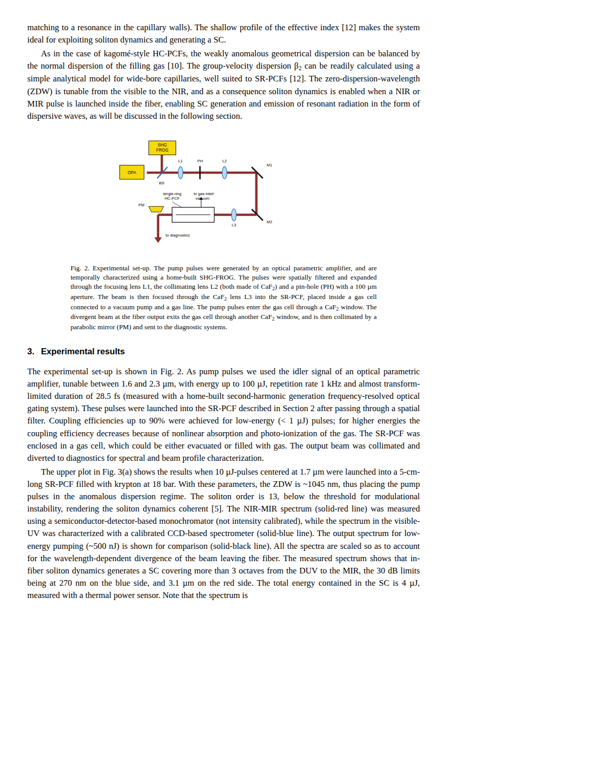matching to a resonance in the capillary walls). The shallow profile of the effective index [12] makes the system ideal for exploiting soliton dynamics and generating a SC.
As in the case of kagomé-style HC-PCFs, the weakly anomalous geometrical dispersion can be balanced by the normal dispersion of the filling gas [10]. The group-velocity dispersion β2 can be readily calculated using a simple analytical model for wide-bore capillaries, well suited to SR-PCFs [12]. The zero-dispersion-wavelength (ZDW) is tunable from the visible to the NIR, and as a consequence soliton dynamics is enabled when a NIR or MIR pulse is launched inside the fiber, enabling SC generation and emission of resonant radiation in the form of dispersive waves, as will be discussed in the following section.
SHG FROG OPA BS L1 PH L2 M1 M2 L3 to gas inlet/ vacuum single-ring HC-PCF PM to diagnostics
Fig. 2. Experimental set-up. The pump pulses were generated by an optical parametric amplifier, and are temporally characterized using a home-built SHG-FROG. The pulses were spatially filtered and expanded through the focusing lens L1, the collimating lens L2 (both made of CaF2) and a pin-hole (PH) with a 100 µm aperture. The beam is then focused through the CaF2 lens L3 into the SR-PCF, placed inside a gas cell connected to a vacuum pump and a gas line. The pump pulses enter the gas cell through a CaF2 window. The divergent beam at the fiber output exits the gas cell through another CaF2 window, and is then collimated by a parabolic mirror (PM) and sent to the diagnostic systems.
3. Experimental results
The experimental set-up is shown in Fig. 2. As pump pulses we used the idler signal of an optical parametric amplifier, tunable between 1.6 and 2.3 µm, with energy up to 100 µJ, repetition rate 1 kHz and almost transform-limited duration of 28.5 fs (measured with a home-built second-harmonic generation frequency-resolved optical gating system). These pulses were launched into the SR-PCF described in Section 2 after passing through a spatial filter. Coupling efficiencies up to 90% were achieved for low-energy (< 1 µJ) pulses; for higher energies the coupling efficiency decreases because of nonlinear absorption and photo-ionization of the gas. The SR-PCF was enclosed in a gas cell, which could be either evacuated or filled with gas. The output beam was collimated and diverted to diagnostics for spectral and beam profile characterization.
The upper plot in Fig. 3(a) shows the results when 10 µJ-pulses centered at 1.7 µm were launched into a 5-cm-long SR-PCF filled with krypton at 18 bar. With these parameters, the ZDW is ~1045 nm, thus placing the pump pulses in the anomalous dispersion regime. The soliton order is 13, below the threshold for modulational instability, rendering the soliton dynamics coherent [5]. The NIR-MIR spectrum (solid-red line) was measured using a semiconductor-detector-based monochromator (not intensity calibrated), while the spectrum in the visible-UV was characterized with a calibrated CCD-based spectrometer (solid-blue line). The output spectrum for low-energy pumping (~500 nJ) is shown for comparison (solid-black line). All the spectra are scaled so as to account for the wavelength-dependent divergence of the beam leaving the fiber. The measured spectrum shows that in-fiber soliton dynamics generates a SC covering more than 3 octaves from the DUV to the MIR, the 30 dB limits being at 270 nm on the blue side, and 3.1 µm on the red side. The total energy contained in the SC is 4 µJ, measured with a thermal power sensor. Note that the spectrum is